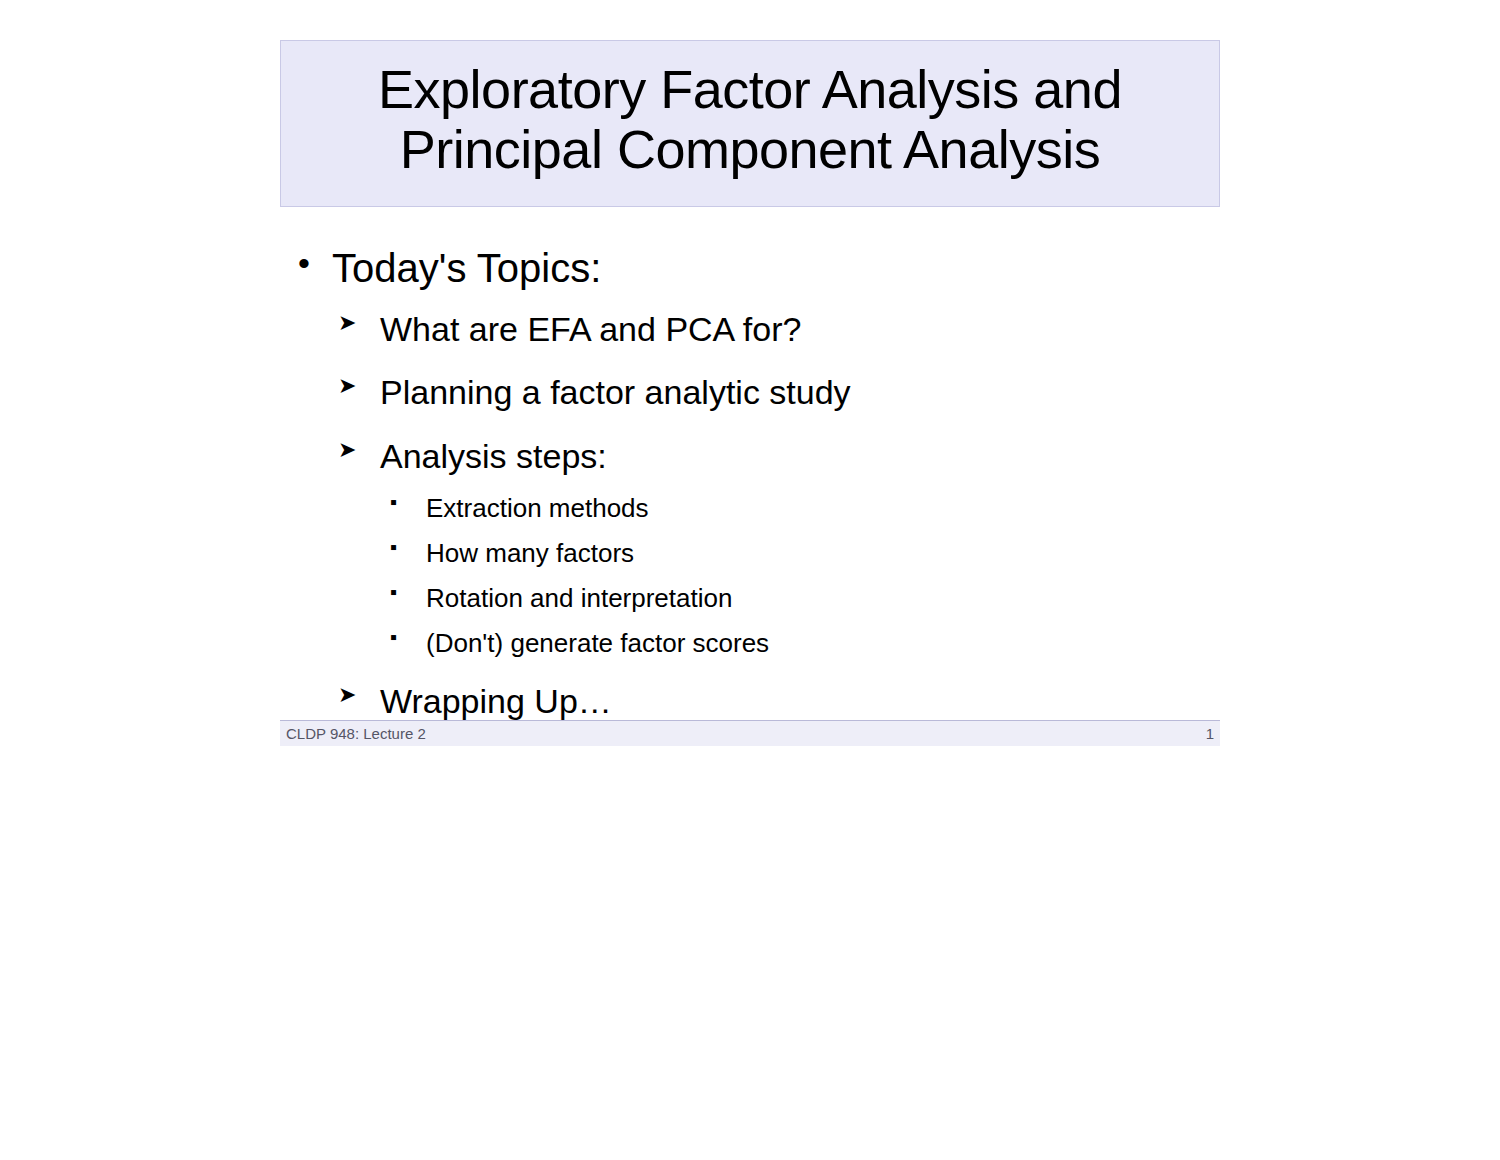Exploratory Factor Analysis and Principal Component Analysis
Today's Topics:
What are EFA and PCA for?
Planning a factor analytic study
Analysis steps:
Extraction methods
How many factors
Rotation and interpretation
(Don't) generate factor scores
Wrapping Up…
CLDP 948: Lecture 2 1